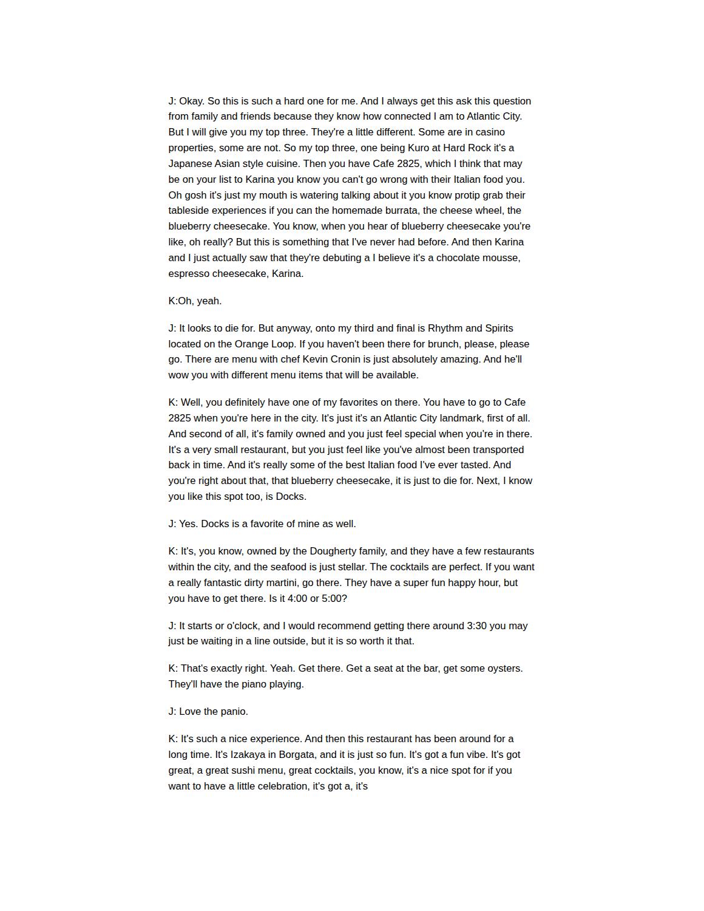J: Okay. So this is such a hard one for me. And I always get this ask this question from family and friends because they know how connected I am to Atlantic City. But I will give you my top three. They're a little different. Some are in casino properties, some are not. So my top three, one being Kuro at Hard Rock it's a Japanese Asian style cuisine. Then you have Cafe 2825, which I think that may be on your list to Karina you know you can't go wrong with their Italian food you. Oh gosh it's just my mouth is watering talking about it you know protip grab their tableside experiences if you can the homemade burrata, the cheese wheel, the blueberry cheesecake. You know, when you hear of blueberry cheesecake you're like, oh really? But this is something that I've never had before. And then Karina and I just actually saw that they're debuting a I believe it's a chocolate mousse, espresso cheesecake, Karina.
K:Oh, yeah.
J: It looks to die for. But anyway, onto my third and final is Rhythm and Spirits located on the Orange Loop. If you haven't been there for brunch, please, please go. There are menu with chef Kevin Cronin is just absolutely amazing. And he'll wow you with different menu items that will be available.
K: Well, you definitely have one of my favorites on there. You have to go to Cafe 2825 when you're here in the city. It's just it's an Atlantic City landmark, first of all. And second of all, it's family owned and you just feel special when you're in there. It's a very small restaurant, but you just feel like you've almost been transported back in time. And it's really some of the best Italian food I've ever tasted. And you're right about that, that blueberry cheesecake, it is just to die for. Next, I know you like this spot too, is Docks.
J: Yes. Docks is a favorite of mine as well.
K: It's, you know, owned by the Dougherty family, and they have a few restaurants within the city, and the seafood is just stellar. The cocktails are perfect. If you want a really fantastic dirty martini, go there. They have a super fun happy hour, but you have to get there. Is it 4:00 or 5:00?
J: It starts or o'clock, and I would recommend getting there around 3:30 you may just be waiting in a line outside, but it is so worth it that.
K: That's exactly right. Yeah. Get there. Get a seat at the bar, get some oysters. They'll have the piano playing.
J: Love the panio.
K: It's such a nice experience. And then this restaurant has been around for a long time. It's Izakaya in Borgata, and it is just so fun. It's got a fun vibe. It's got great, a great sushi menu, great cocktails, you know, it's a nice spot for if you want to have a little celebration, it's got a, it's